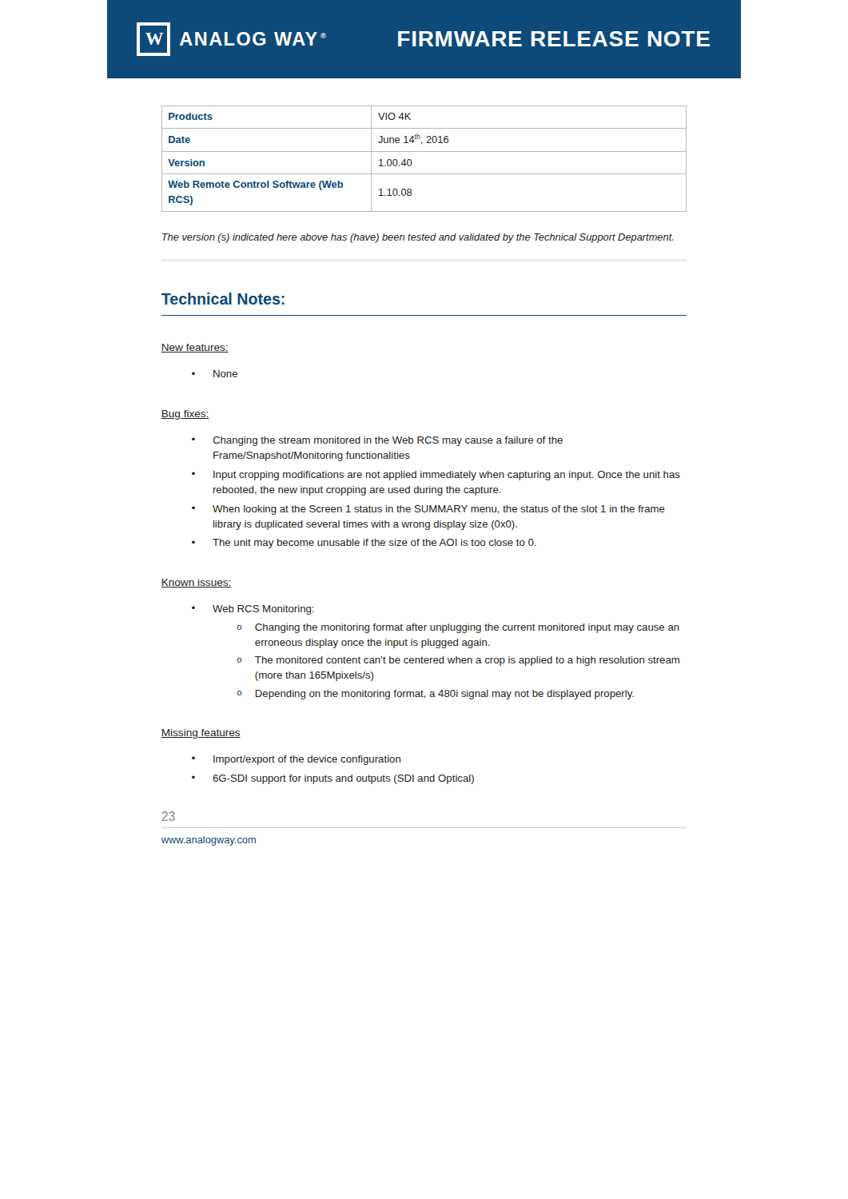W
ANALOG WAY®
FIRMWARE RELEASE NOTE
| Products | VIO 4K |
| Date | June 14 th , 2016 |
| Version | 1.00.40 |
| Web Remote Control Software (Web RCS) | 1.10.08 |
The version (s) indicated here above has (have) been tested and validated by the Technical Support Department.
Technical Notes:
New features:
None
Bug fixes:
Changing the stream monitored in the Web RCS may cause a failure of the Frame/Snapshot/Monitoring functionalities
Input cropping modifications are not applied immediately when capturing an input. Once the unit has rebooted, the new input cropping are used during the capture.
When looking at the Screen 1 status in the SUMMARY menu, the status of the slot 1 in the frame library is duplicated several times with a wrong display size (0x0).
The unit may become unusable if the size of the AOI is too close to 0.
Known issues:
Web RCS Monitoring:
Changing the monitoring format after unplugging the current monitored input may cause an erroneous display once the input is plugged again.
The monitored content can’t be centered when a crop is applied to a high resolution stream (more than 165Mpixels/s)
Depending on the monitoring format, a 480i signal may not be displayed properly.
Missing features
Import/export of the device configuration
6G-SDI support for inputs and outputs (SDI and Optical)
23
www.analogway.com